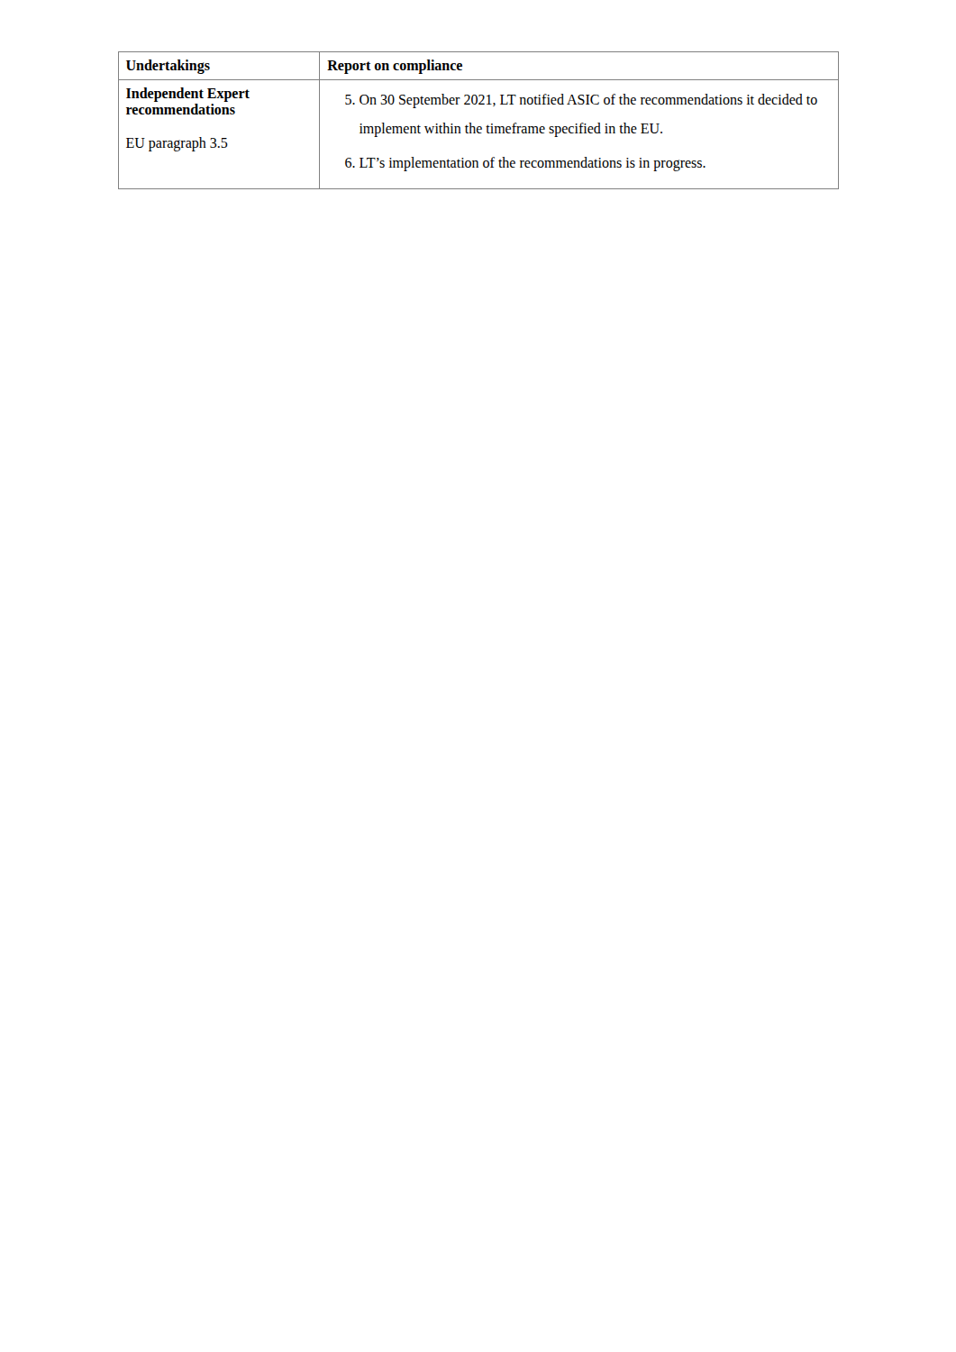| Undertakings | Report on compliance |
| --- | --- |
| Independent Expert recommendations EU paragraph 3.5 | On 30 September 2021, LT notified ASIC of the recommendations it decided to implement within the timeframe specified in the EU. LT’s implementation of the recommendations is in progress. |